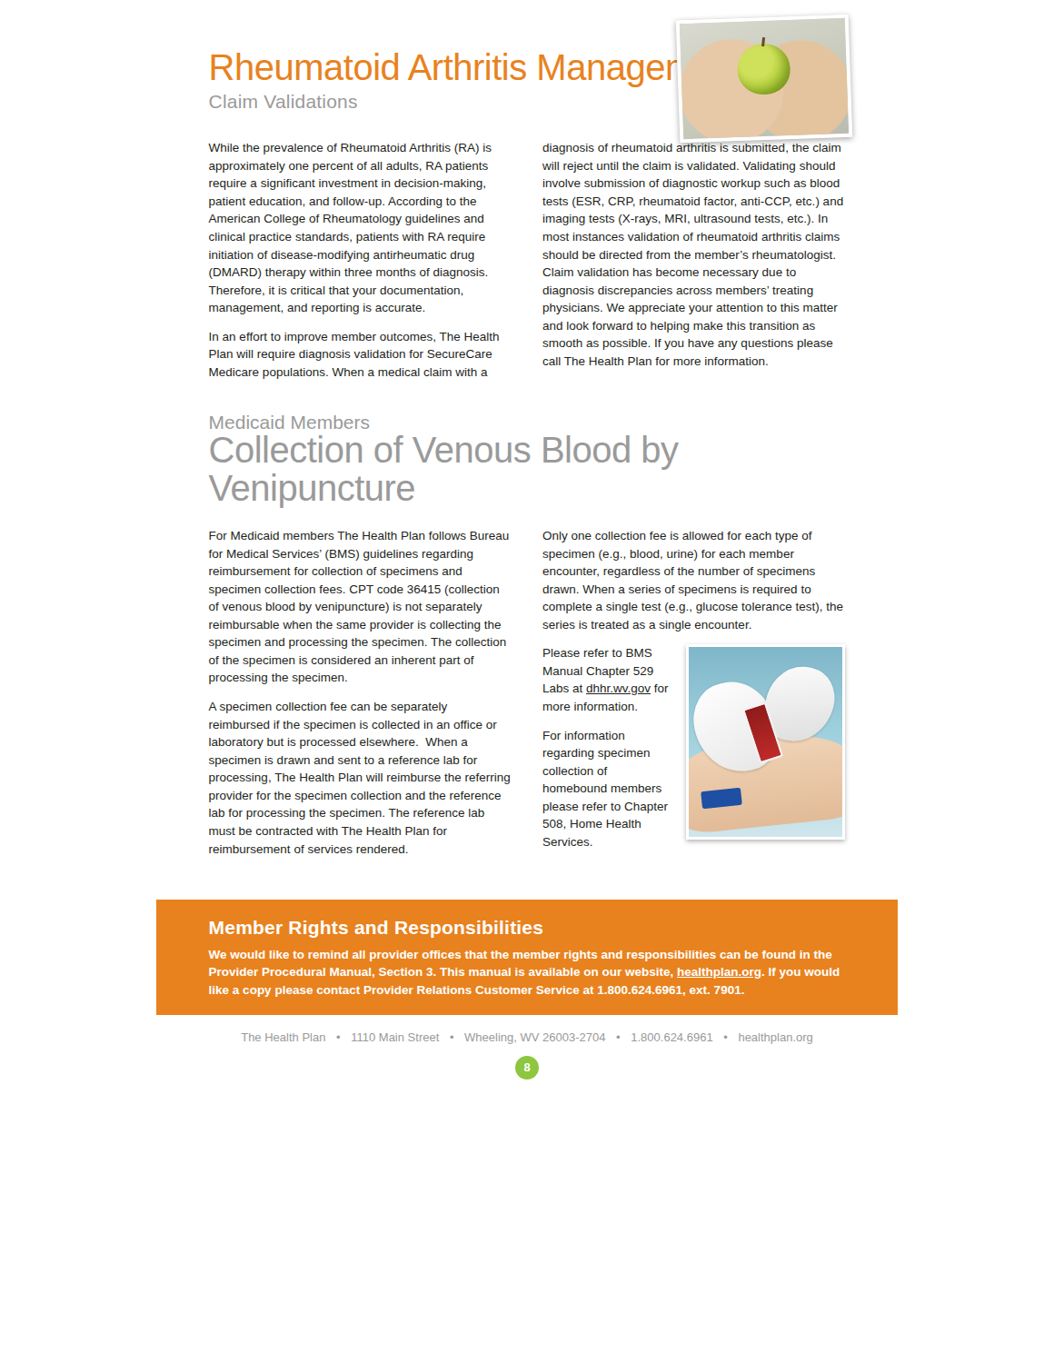Rheumatoid Arthritis Management
Claim Validations
While the prevalence of Rheumatoid Arthritis (RA) is approximately one percent of all adults, RA patients require a significant investment in decision-making, patient education, and follow-up. According to the American College of Rheumatology guidelines and clinical practice standards, patients with RA require initiation of disease-modifying antirheumatic drug (DMARD) therapy within three months of diagnosis. Therefore, it is critical that your documentation, management, and reporting is accurate.
In an effort to improve member outcomes, The Health Plan will require diagnosis validation for SecureCare Medicare populations. When a medical claim with a diagnosis of rheumatoid arthritis is submitted, the claim will reject until the claim is validated. Validating should involve submission of diagnostic workup such as blood tests (ESR, CRP, rheumatoid factor, anti-CCP, etc.) and imaging tests (X-rays, MRI, ultrasound tests, etc.). In most instances validation of rheumatoid arthritis claims should be directed from the member’s rheumatologist. Claim validation has become necessary due to diagnosis discrepancies across members’ treating physicians. We appreciate your attention to this matter and look forward to helping make this transition as smooth as possible. If you have any questions please call The Health Plan for more information.
Medicaid Members
Collection of Venous Blood by Venipuncture
For Medicaid members The Health Plan follows Bureau for Medical Services’ (BMS) guidelines regarding reimbursement for collection of specimens and specimen collection fees. CPT code 36415 (collection of venous blood by venipuncture) is not separately reimbursable when the same provider is collecting the specimen and processing the specimen. The collection of the specimen is considered an inherent part of processing the specimen.
A specimen collection fee can be separately reimbursed if the specimen is collected in an office or laboratory but is processed elsewhere. When a specimen is drawn and sent to a reference lab for processing, The Health Plan will reimburse the referring provider for the specimen collection and the reference lab for processing the specimen. The reference lab must be contracted with The Health Plan for reimbursement of services rendered.
Only one collection fee is allowed for each type of specimen (e.g., blood, urine) for each member encounter, regardless of the number of specimens drawn. When a series of specimens is required to complete a single test (e.g., glucose tolerance test), the series is treated as a single encounter.
Please refer to BMS Manual Chapter 529 Labs at dhhr.wv.gov for more information.
For information regarding specimen collection of homebound members please refer to Chapter 508, Home Health Services.
Member Rights and Responsibilities
We would like to remind all provider offices that the member rights and responsibilities can be found in the Provider Procedural Manual, Section 3. This manual is available on our website, healthplan.org. If you would like a copy please contact Provider Relations Customer Service at 1.800.624.6961, ext. 7901.
The Health Plan • 1110 Main Street • Wheeling, WV 26003-2704 • 1.800.624.6961 • healthplan.org
8